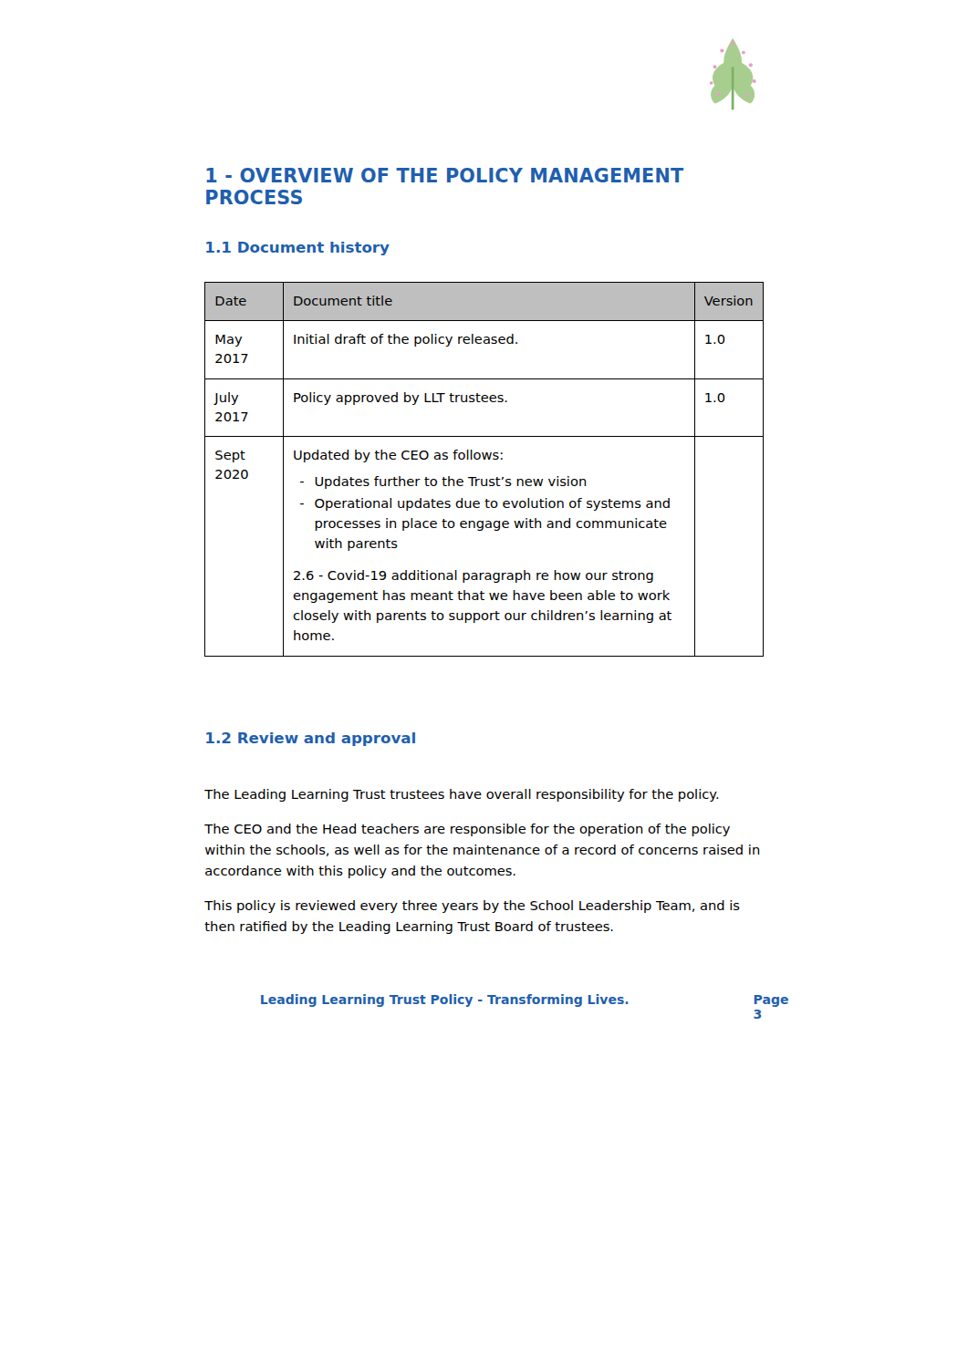1 - OVERVIEW OF THE POLICY MANAGEMENT PROCESS
1.1 Document history
| Date | Document title | Version |
| --- | --- | --- |
| May 2017 | Initial draft of the policy released. | 1.0 |
| July 2017 | Policy approved by LLT trustees. | 1.0 |
| Sept 2020 | Updated by the CEO as follows: Updates further to the Trust’s new vision Operational updates due to evolution of systems and processes in place to engage with and communicate with parents 2.6 - Covid-19 additional paragraph re how our strong engagement has meant that we have been able to work closely with parents to support our children’s learning at home. | |
1.2 Review and approval
The Leading Learning Trust trustees have overall responsibility for the policy.
The CEO and the Head teachers are responsible for the operation of the policy within the schools, as well as for the maintenance of a record of concerns raised in accordance with this policy and the outcomes.
This policy is reviewed every three years by the School Leadership Team, and is then ratified by the Leading Learning Trust Board of trustees.
Leading Learning Trust Policy - Transforming Lives. Page 3